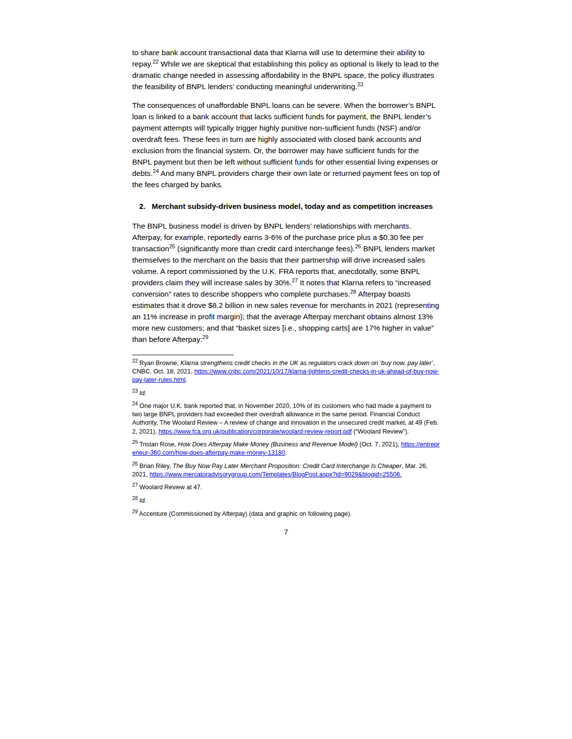to share bank account transactional data that Klarna will use to determine their ability to repay.22 While we are skeptical that establishing this policy as optional is likely to lead to the dramatic change needed in assessing affordability in the BNPL space, the policy illustrates the feasibility of BNPL lenders’ conducting meaningful underwriting.23
The consequences of unaffordable BNPL loans can be severe. When the borrower’s BNPL loan is linked to a bank account that lacks sufficient funds for payment, the BNPL lender’s payment attempts will typically trigger highly punitive non-sufficient funds (NSF) and/or overdraft fees. These fees in turn are highly associated with closed bank accounts and exclusion from the financial system. Or, the borrower may have sufficient funds for the BNPL payment but then be left without sufficient funds for other essential living expenses or debts.24 And many BNPL providers charge their own late or returned payment fees on top of the fees charged by banks.
2. Merchant subsidy-driven business model, today and as competition increases
The BNPL business model is driven by BNPL lenders’ relationships with merchants. Afterpay, for example, reportedly earns 3-6% of the purchase price plus a $0.30 fee per transaction25 (significantly more than credit card interchange fees).26 BNPL lenders market themselves to the merchant on the basis that their partnership will drive increased sales volume. A report commissioned by the U.K. FRA reports that, anecdotally, some BNPL providers claim they will increase sales by 30%.27 It notes that Klarna refers to “increased conversion” rates to describe shoppers who complete purchases.28 Afterpay boasts estimates that it drove $8.2 billion in new sales revenue for merchants in 2021 (representing an 11% increase in profit margin); that the average Afterpay merchant obtains almost 13% more new customers; and that “basket sizes [i.e., shopping carts] are 17% higher in value” than before Afterpay:29
22 Ryan Browne, Klarna strengthens credit checks in the UK as regulators crack down on ‘buy now, pay later’, CNBC, Oct. 18, 2021, https://www.cnbc.com/2021/10/17/klarna-tightens-credit-checks-in-uk-ahead-of-buy-now-pay-later-rules.html.
23 Id.
24 One major U.K. bank reported that, in November 2020, 10% of its customers who had made a payment to two large BNPL providers had exceeded their overdraft allowance in the same period. Financial Conduct Authority, The Woolard Review – A review of change and innovation in the unsecured credit market, at 49 (Feb. 2, 2021), https://www.fca.org.uk/publication/corporate/woolard-review-report.pdf (“Woolard Review”).
25 Tristan Rose, How Does Afterpay Make Money (Business and Revenue Model) (Oct. 7, 2021), https://entrepreneur-360.com/how-does-afterpay-make-money-13180.
26 Brian Riley, The Buy Now Pay Later Merchant Proposition: Credit Card Interchange Is Cheaper, Mar. 26, 2021, https://www.mercatoradvisorygroup.com/Templates/BlogPost.aspx?id=9029&blogid=25506.
27 Woolard Review at 47.
28 Id.
29 Accenture (Commissioned by Afterpay) (data and graphic on following page).
7